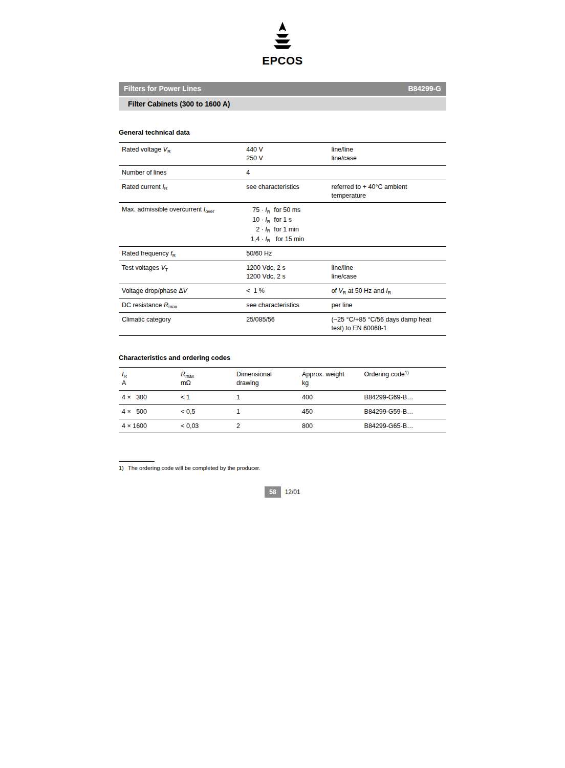EPCOS
Filters for Power Lines B84299-G
Filter Cabinets (300 to 1600 A)
General technical data
| Rated voltage V R | 440 V 250 V | line/line line/case |
| Number of lines | 4 | |
| Rated current I R | see characteristics | referred to + 40°C ambient temperature |
| Max. admissible overcurrent I over | 75 · I R for 50 ms 10 · I R for 1 s 2 · I R for 1 min 1,4 · I R for 15 min | |
| Rated frequency f R | 50/60 Hz | |
| Test voltages V T | 1200 Vdc, 2 s 1200 Vdc, 2 s | line/line line/case |
| Voltage drop/phase Δ V | < 1 % | of V R at 50 Hz and I R |
| DC resistance R max | see characteristics | per line |
| Climatic category | 25/085/56 | (−25 °C/+85 °C/56 days damp heat test) to EN 60068-1 |
Characteristics and ordering codes
| I R A | R max mΩ | Dimensional drawing | Approx. weight kg | Ordering code 1) |
| 4 × 300 | < 1 | 1 | 400 | B84299-G69-B… |
| 4 × 500 | < 0,5 | 1 | 450 | B84299-G59-B… |
| 4 × 1600 | < 0,03 | 2 | 800 | B84299-G65-B… |
1) The ordering code will be completed by the producer.
5812/01